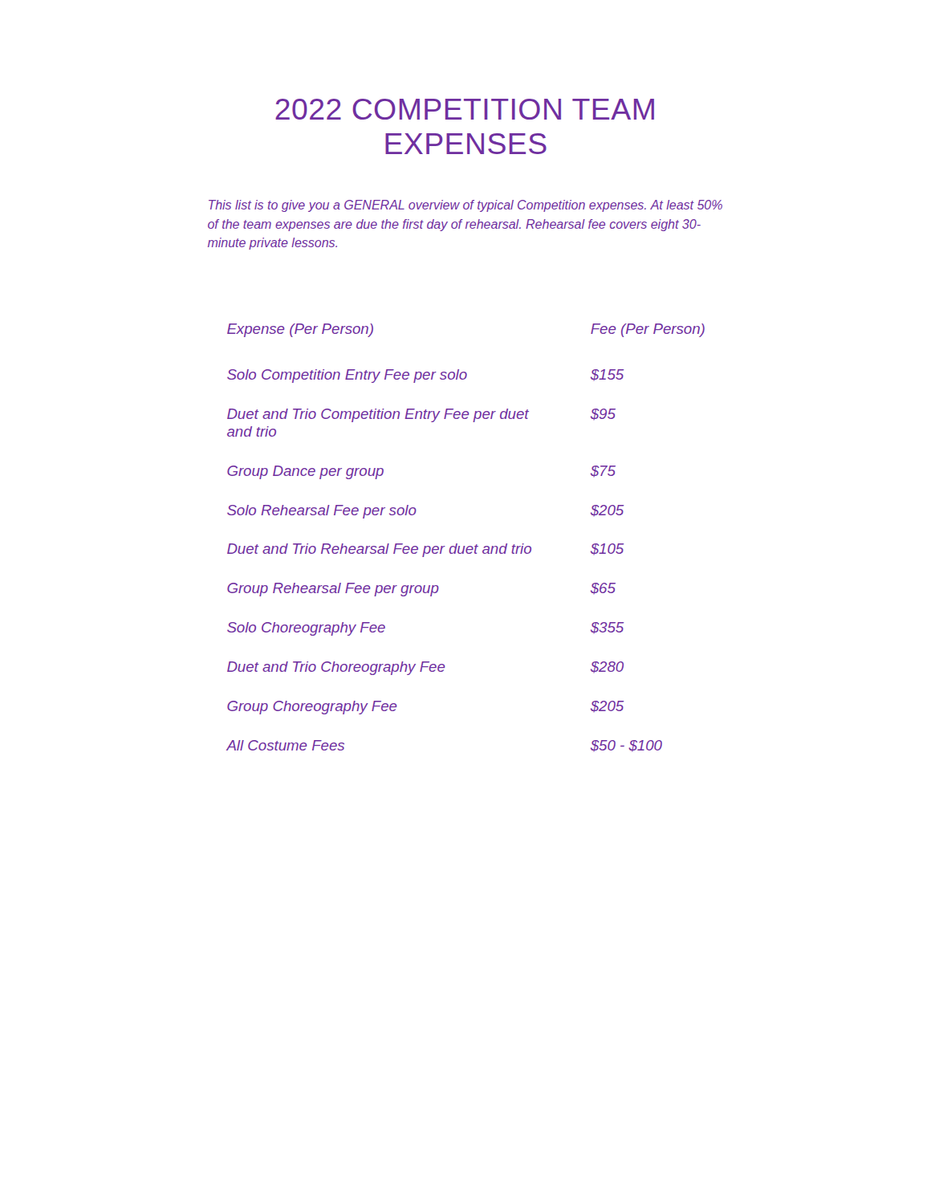2022 COMPETITION TEAM EXPENSES
This list is to give you a GENERAL overview of typical Competition expenses. At least 50% of the team expenses are due the first day of rehearsal. Rehearsal fee covers eight 30-minute private lessons.
| Expense (Per Person) | Fee (Per Person) |
| --- | --- |
| Solo Competition Entry Fee per solo | $155 |
| Duet and Trio Competition Entry Fee per duet and trio | $95 |
| Group Dance per group | $75 |
| Solo Rehearsal Fee per solo | $205 |
| Duet and Trio Rehearsal Fee per duet and trio | $105 |
| Group Rehearsal Fee per group | $65 |
| Solo Choreography Fee | $355 |
| Duet and Trio Choreography Fee | $280 |
| Group Choreography Fee | $205 |
| All Costume Fees | $50 - $100 |